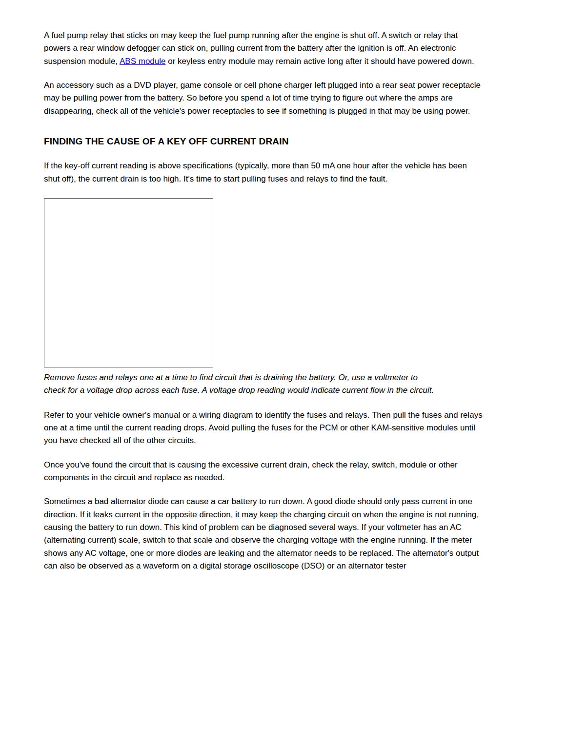A fuel pump relay that sticks on may keep the fuel pump running after the engine is shut off. A switch or relay that powers a rear window defogger can stick on, pulling current from the battery after the ignition is off. An electronic suspension module, ABS module or keyless entry module may remain active long after it should have powered down.
An accessory such as a DVD player, game console or cell phone charger left plugged into a rear seat power receptacle may be pulling power from the battery. So before you spend a lot of time trying to figure out where the amps are disappearing, check all of the vehicle's power receptacles to see if something is plugged in that may be using power.
FINDING THE CAUSE OF A KEY OFF CURRENT DRAIN
If the key-off current reading is above specifications (typically, more than 50 mA one hour after the vehicle has been shut off), the current drain is too high. It's time to start pulling fuses and relays to find the fault.
Remove fuses and relays one at a time to find circuit that is draining the battery. Or, use a voltmeter to check for a voltage drop across each fuse. A voltage drop reading would indicate current flow in the circuit.
Refer to your vehicle owner's manual or a wiring diagram to identify the fuses and relays. Then pull the fuses and relays one at a time until the current reading drops. Avoid pulling the fuses for the PCM or other KAM-sensitive modules until you have checked all of the other circuits.
Once you've found the circuit that is causing the excessive current drain, check the relay, switch, module or other components in the circuit and replace as needed.
Sometimes a bad alternator diode can cause a car battery to run down. A good diode should only pass current in one direction. If it leaks current in the opposite direction, it may keep the charging circuit on when the engine is not running, causing the battery to run down. This kind of problem can be diagnosed several ways. If your voltmeter has an AC (alternating current) scale, switch to that scale and observe the charging voltage with the engine running. If the meter shows any AC voltage, one or more diodes are leaking and the alternator needs to be replaced. The alternator's output can also be observed as a waveform on a digital storage oscilloscope (DSO) or an alternator tester